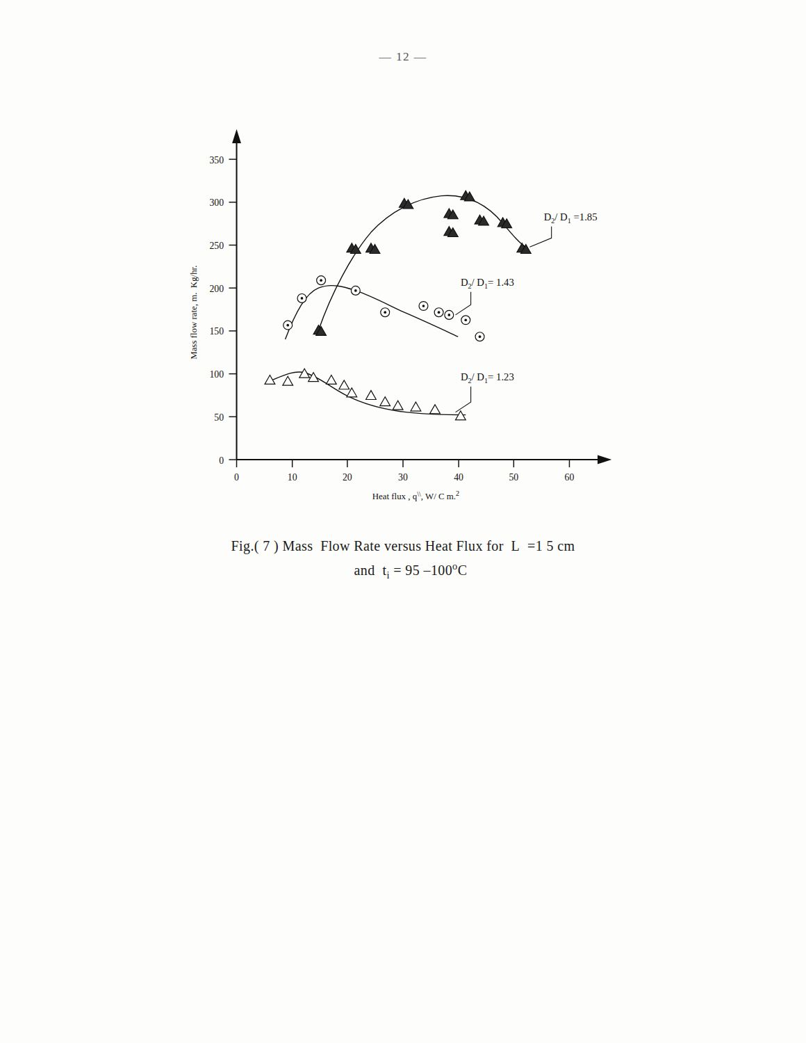— 12 —
Mass flow rate versus heat flux for three diameter ratios Three curves of mass flow rate in kilograms per hour against heat flux in watts per square centimetre, for diameter ratios D2/D1 of 1.85, 1.43 and 1.23. y scale: 0 at y=560, 350 at y=90 => 1 unit = 1.342857 px 0 50 100 150 200 250 300 350 0 10 20 30 40 50 60 Mass flow rate, m. Kg/hr. Heat flux , q\\, W/ C m.2 D2/ D1 =1.85 D2/ D1= 1.43 D2/ D1= 1.23
Fig.( 7 ) Mass Flow Rate versus Heat Flux for L =1 5 cm and ti = 95 –100oC